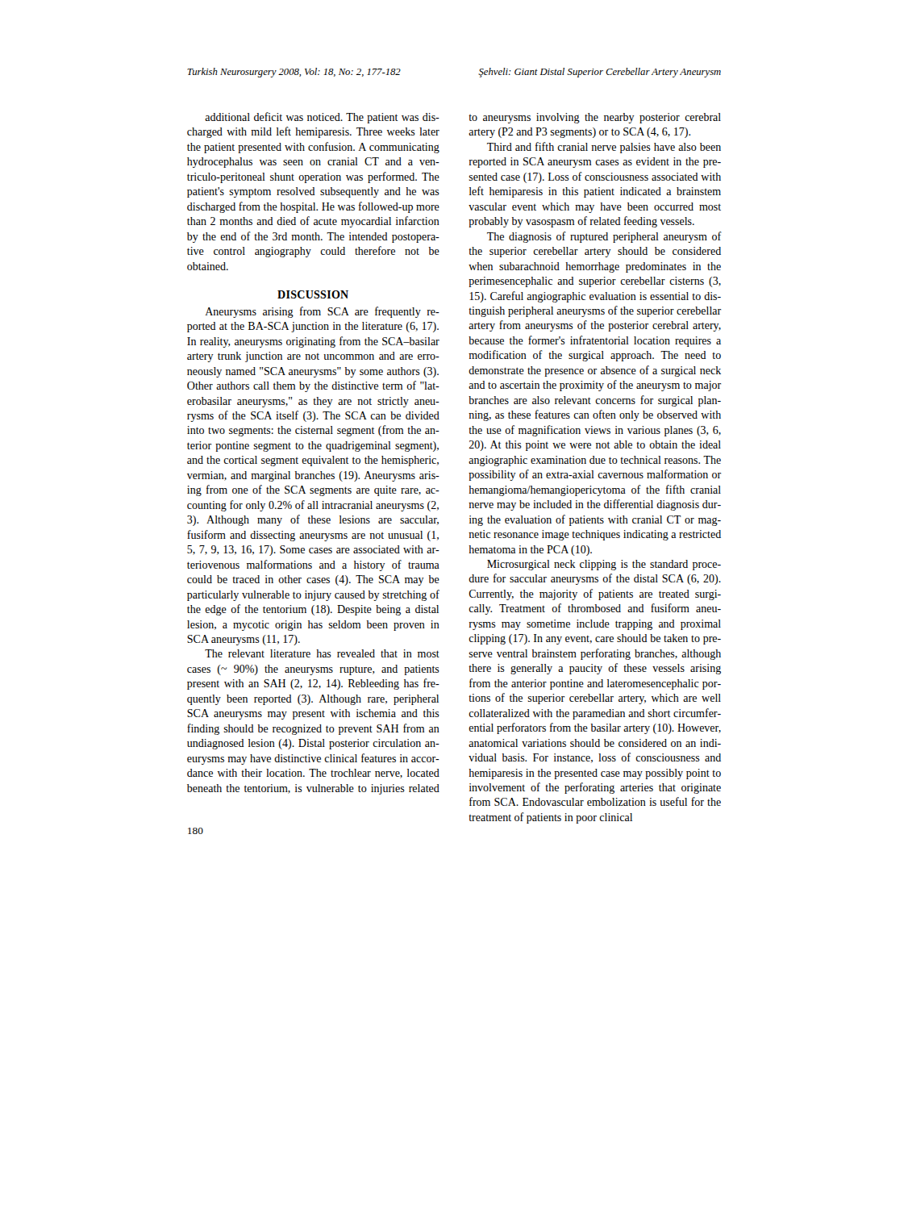Turkish Neurosurgery 2008, Vol: 18, No: 2, 177-182
Şehveli: Giant Distal Superior Cerebellar Artery Aneurysm
additional deficit was noticed. The patient was discharged with mild left hemiparesis. Three weeks later the patient presented with confusion. A communicating hydrocephalus was seen on cranial CT and a ventriculo-peritoneal shunt operation was performed. The patient's symptom resolved subsequently and he was discharged from the hospital. He was followed-up more than 2 months and died of acute myocardial infarction by the end of the 3rd month. The intended postoperative control angiography could therefore not be obtained.
Discussion
Aneurysms arising from SCA are frequently reported at the BA-SCA junction in the literature (6, 17). In reality, aneurysms originating from the SCA–basilar artery trunk junction are not uncommon and are erroneously named "SCA aneurysms" by some authors (3). Other authors call them by the distinctive term of "laterobasilar aneurysms," as they are not strictly aneurysms of the SCA itself (3). The SCA can be divided into two segments: the cisternal segment (from the anterior pontine segment to the quadrigeminal segment), and the cortical segment equivalent to the hemispheric, vermian, and marginal branches (19). Aneurysms arising from one of the SCA segments are quite rare, accounting for only 0.2% of all intracranial aneurysms (2, 3). Although many of these lesions are saccular, fusiform and dissecting aneurysms are not unusual (1, 5, 7, 9, 13, 16, 17). Some cases are associated with arteriovenous malformations and a history of trauma could be traced in other cases (4). The SCA may be particularly vulnerable to injury caused by stretching of the edge of the tentorium (18). Despite being a distal lesion, a mycotic origin has seldom been proven in SCA aneurysms (11, 17).
The relevant literature has revealed that in most cases (~ 90%) the aneurysms rupture, and patients present with an SAH (2, 12, 14). Rebleeding has frequently been reported (3). Although rare, peripheral SCA aneurysms may present with ischemia and this finding should be recognized to prevent SAH from an undiagnosed lesion (4). Distal posterior circulation aneurysms may have distinctive clinical features in accordance with their location. The trochlear nerve, located beneath the tentorium, is vulnerable to injuries related to aneurysms involving the nearby posterior cerebral artery (P2 and P3 segments) or to SCA (4, 6, 17).
Third and fifth cranial nerve palsies have also been reported in SCA aneurysm cases as evident in the presented case (17). Loss of consciousness associated with left hemiparesis in this patient indicated a brainstem vascular event which may have been occurred most probably by vasospasm of related feeding vessels.
The diagnosis of ruptured peripheral aneurysm of the superior cerebellar artery should be considered when subarachnoid hemorrhage predominates in the perimesencephalic and superior cerebellar cisterns (3, 15). Careful angiographic evaluation is essential to distinguish peripheral aneurysms of the superior cerebellar artery from aneurysms of the posterior cerebral artery, because the former's infratentorial location requires a modification of the surgical approach. The need to demonstrate the presence or absence of a surgical neck and to ascertain the proximity of the aneurysm to major branches are also relevant concerns for surgical planning, as these features can often only be observed with the use of magnification views in various planes (3, 6, 20). At this point we were not able to obtain the ideal angiographic examination due to technical reasons. The possibility of an extra-axial cavernous malformation or hemangioma/hemangiopericytoma of the fifth cranial nerve may be included in the differential diagnosis during the evaluation of patients with cranial CT or magnetic resonance image techniques indicating a restricted hematoma in the PCA (10).
Microsurgical neck clipping is the standard procedure for saccular aneurysms of the distal SCA (6, 20). Currently, the majority of patients are treated surgically. Treatment of thrombosed and fusiform aneurysms may sometime include trapping and proximal clipping (17). In any event, care should be taken to preserve ventral brainstem perforating branches, although there is generally a paucity of these vessels arising from the anterior pontine and lateromesencephalic portions of the superior cerebellar artery, which are well collateralized with the paramedian and short circumferential perforators from the basilar artery (10). However, anatomical variations should be considered on an individual basis. For instance, loss of consciousness and hemiparesis in the presented case may possibly point to involvement of the perforating arteries that originate from SCA. Endovascular embolization is useful for the treatment of patients in poor clinical
180